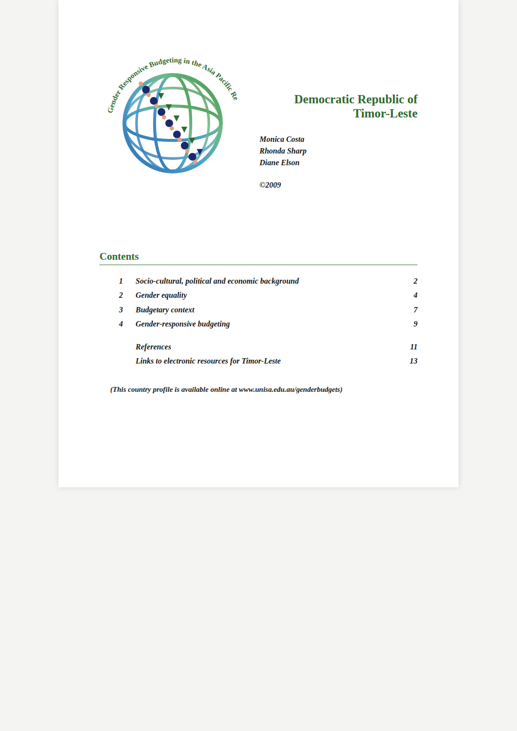Gender Responsive Budgeting in the Asia Pacific Region
Democratic Republic of Timor-Leste
Monica Costa Rhonda Sharp Diane Elson
©2009
Contents
| 1 | Socio-cultural, political and economic background | 2 |
| 2 | Gender equality | 4 |
| 3 | Budgetary context | 7 |
| 4 | Gender-responsive budgeting | 9 |
| | References | 11 |
| | Links to electronic resources for Timor-Leste | 13 |
(This country profile is available online at www.unisa.edu.au/genderbudgets)